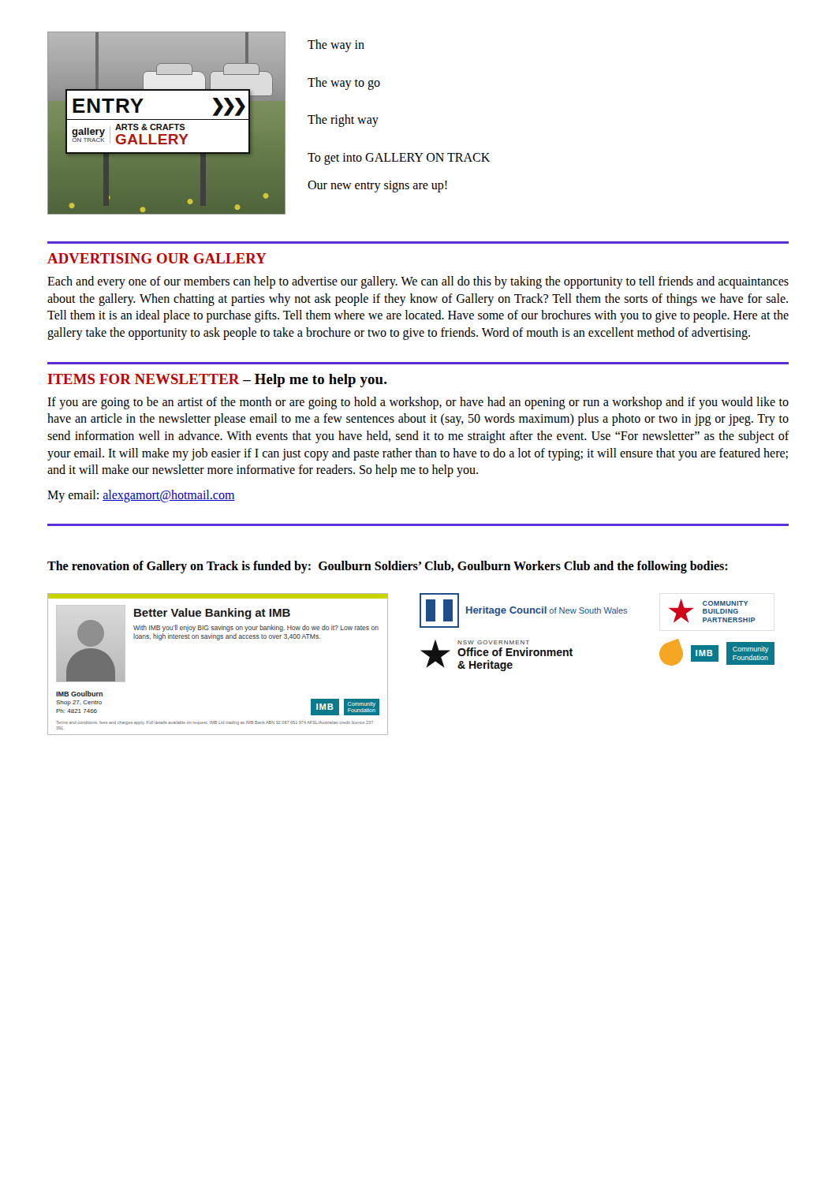ENTRY ❯❯❯
gallery ON TRACK
ARTS & CRAFTS GALLERY
The way in
The way to go
The right way
To get into GALLERY ON TRACK
Our new entry signs are up!
ADVERTISING OUR GALLERY
Each and every one of our members can help to advertise our gallery. We can all do this by taking the opportunity to tell friends and acquaintances about the gallery. When chatting at parties why not ask people if they know of Gallery on Track? Tell them the sorts of things we have for sale. Tell them it is an ideal place to purchase gifts. Tell them where we are located. Have some of our brochures with you to give to people. Here at the gallery take the opportunity to ask people to take a brochure or two to give to friends. Word of mouth is an excellent method of advertising.
ITEMS FOR NEWSLETTER – Help me to help you.
If you are going to be an artist of the month or are going to hold a workshop, or have had an opening or run a workshop and if you would like to have an article in the newsletter please email to me a few sentences about it (say, 50 words maximum) plus a photo or two in jpg or jpeg. Try to send information well in advance. With events that you have held, send it to me straight after the event. Use “For newsletter” as the subject of your email. It will make my job easier if I can just copy and paste rather than to have to do a lot of typing; it will ensure that you are featured here; and it will make our newsletter more informative for readers. So help me to help you.
My email: alexgamort@hotmail.com
The renovation of Gallery on Track is funded by: Goulburn Soldiers’ Club, Goulburn Workers Club and the following bodies:
Better Value Banking at IMB
With IMB you’ll enjoy BIG savings on your banking. How do we do it? Low rates on loans, high interest on savings and access to over 3,400 ATMs.
IMB Goulburn
Shop 27, Centro
Ph: 4821 7466
IMB Community
Foundation
Terms and conditions, fees and charges apply. Full details available on request. IMB Ltd trading as IMB Bank ABN 92 087 651 974 AFSL/Australian credit licence 237 391.
Heritage Council of New South Wales
NSW GOVERNMENT Office of Environment
& Heritage
COMMUNITY
BUILDING
PARTNERSHIP
IMB Community
Foundation